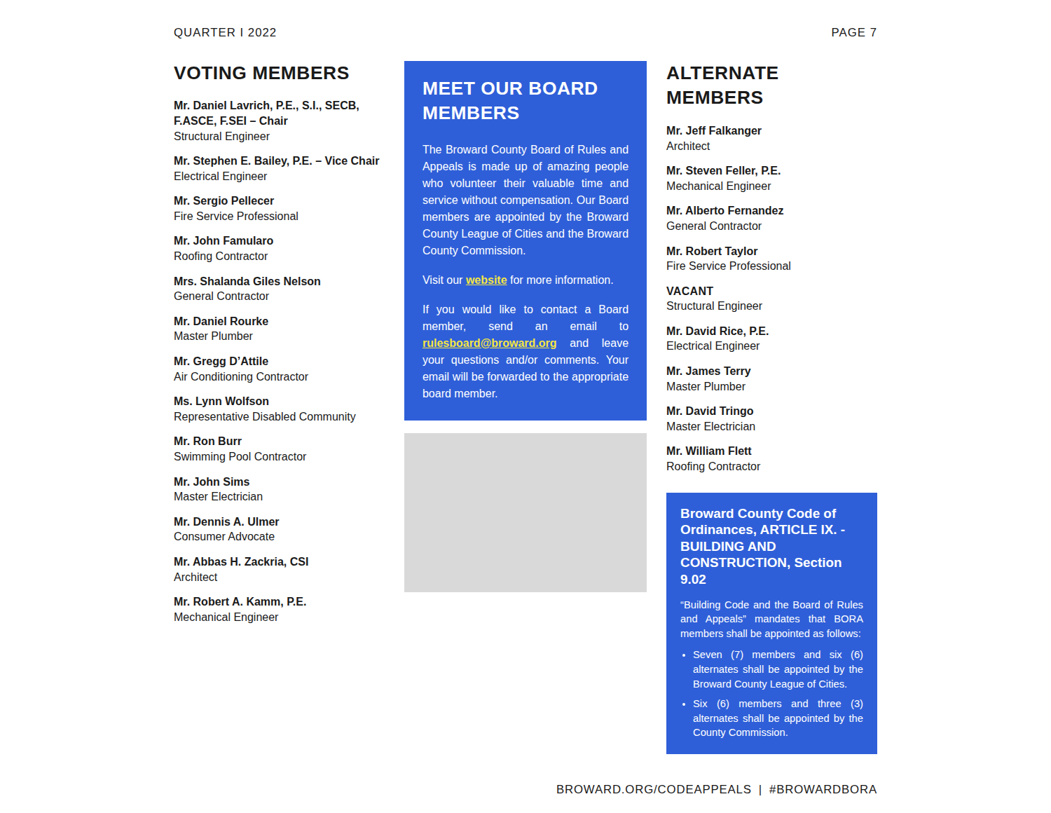QUARTER I 2022 PAGE 7
Voting Members
Mr. Daniel Lavrich, P.E., S.I., SECB, F.ASCE, F.SEI – Chair Structural Engineer
Mr. Stephen E. Bailey, P.E. – Vice Chair Electrical Engineer
Mr. Sergio Pellecer Fire Service Professional
Mr. John Famularo Roofing Contractor
Mrs. Shalanda Giles Nelson General Contractor
Mr. Daniel Rourke Master Plumber
Mr. Gregg D’Attile Air Conditioning Contractor
Ms. Lynn Wolfson Representative Disabled Community
Mr. Ron Burr Swimming Pool Contractor
Mr. John Sims Master Electrician
Mr. Dennis A. Ulmer Consumer Advocate
Mr. Abbas H. Zackria, CSI Architect
Mr. Robert A. Kamm, P.E. Mechanical Engineer
Meet Our Board Members
The Broward County Board of Rules and Appeals is made up of amazing people who volunteer their valuable time and service without compensation. Our Board members are appointed by the Broward County League of Cities and the Broward County Commission.
Visit our website for more information.
If you would like to contact a Board member, send an email to rulesboard@broward.org and leave your questions and/or comments. Your email will be forwarded to the appropriate board member.
Alternate Members
Mr. Jeff Falkanger Architect
Mr. Steven Feller, P.E. Mechanical Engineer
Mr. Alberto Fernandez General Contractor
Mr. Robert Taylor Fire Service Professional
VACANT Structural Engineer
Mr. David Rice, P.E. Electrical Engineer
Mr. James Terry Master Plumber
Mr. David Tringo Master Electrician
Mr. William Flett Roofing Contractor
Broward County Code of Ordinances, ARTICLE IX. - BUILDING AND CONSTRUCTION, Section 9.02
“Building Code and the Board of Rules and Appeals” mandates that BORA members shall be appointed as follows:
Seven (7) members and six (6) alternates shall be appointed by the Broward County League of Cities.
Six (6) members and three (3) alternates shall be appointed by the County Commission.
BROWARD.ORG/CODEAPPEALS|#BROWARDBORA